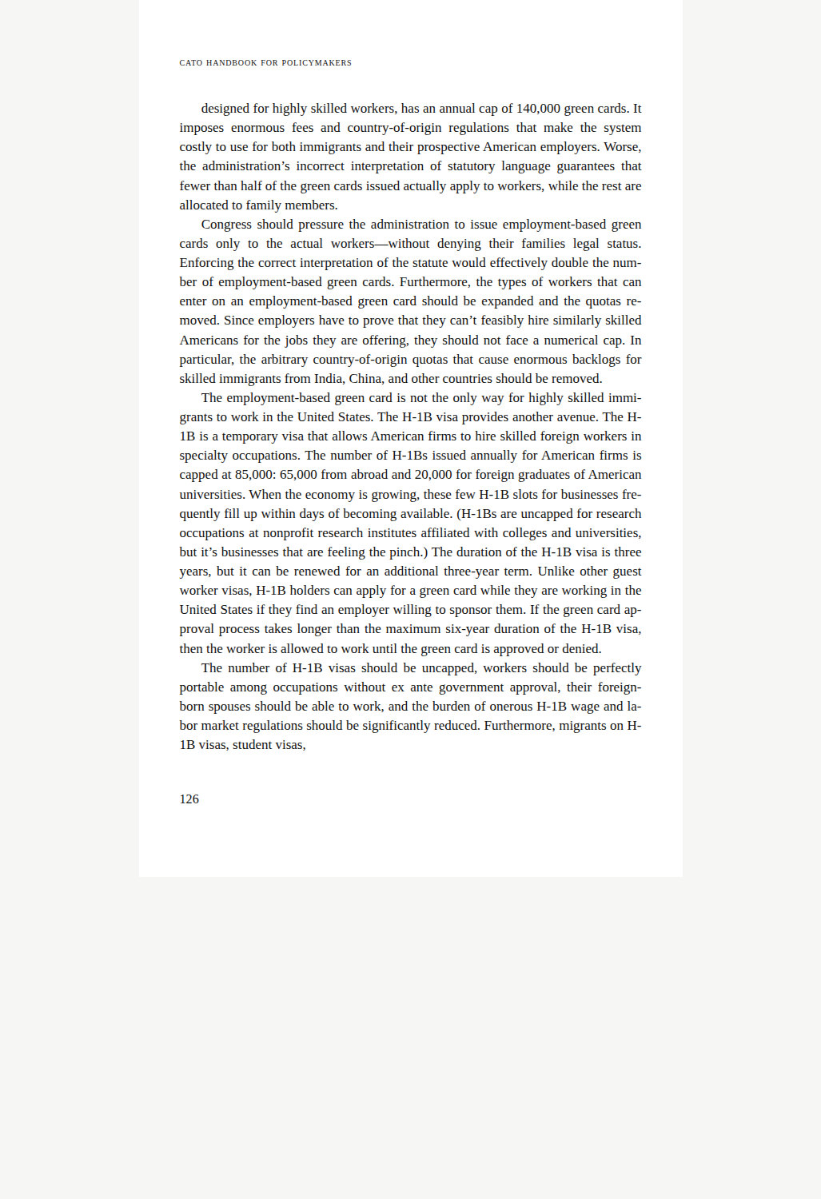Cato Handbook for Policymakers
designed for highly skilled workers, has an annual cap of 140,000 green cards. It imposes enormous fees and country-of-origin regulations that make the system costly to use for both immigrants and their prospective American employers. Worse, the administration’s incorrect interpretation of statutory language guarantees that fewer than half of the green cards issued actually apply to workers, while the rest are allocated to family members.
Congress should pressure the administration to issue employment-based green cards only to the actual workers—without denying their families legal status. Enforcing the correct interpretation of the statute would effectively double the number of employment-based green cards. Furthermore, the types of workers that can enter on an employment-based green card should be expanded and the quotas removed. Since employers have to prove that they can’t feasibly hire similarly skilled Americans for the jobs they are offering, they should not face a numerical cap. In particular, the arbitrary country-of-origin quotas that cause enormous backlogs for skilled immigrants from India, China, and other countries should be removed.
The employment-based green card is not the only way for highly skilled immigrants to work in the United States. The H-1B visa provides another avenue. The H-1B is a temporary visa that allows American firms to hire skilled foreign workers in specialty occupations. The number of H-1Bs issued annually for American firms is capped at 85,000: 65,000 from abroad and 20,000 for foreign graduates of American universities. When the economy is growing, these few H-1B slots for businesses frequently fill up within days of becoming available. (H-1Bs are uncapped for research occupations at nonprofit research institutes affiliated with colleges and universities, but it’s businesses that are feeling the pinch.) The duration of the H-1B visa is three years, but it can be renewed for an additional three-year term. Unlike other guest worker visas, H-1B holders can apply for a green card while they are working in the United States if they find an employer willing to sponsor them. If the green card approval process takes longer than the maximum six-year duration of the H-1B visa, then the worker is allowed to work until the green card is approved or denied.
The number of H-1B visas should be uncapped, workers should be perfectly portable among occupations without ex ante government approval, their foreign-born spouses should be able to work, and the burden of onerous H-1B wage and labor market regulations should be significantly reduced. Furthermore, migrants on H-1B visas, student visas,
126